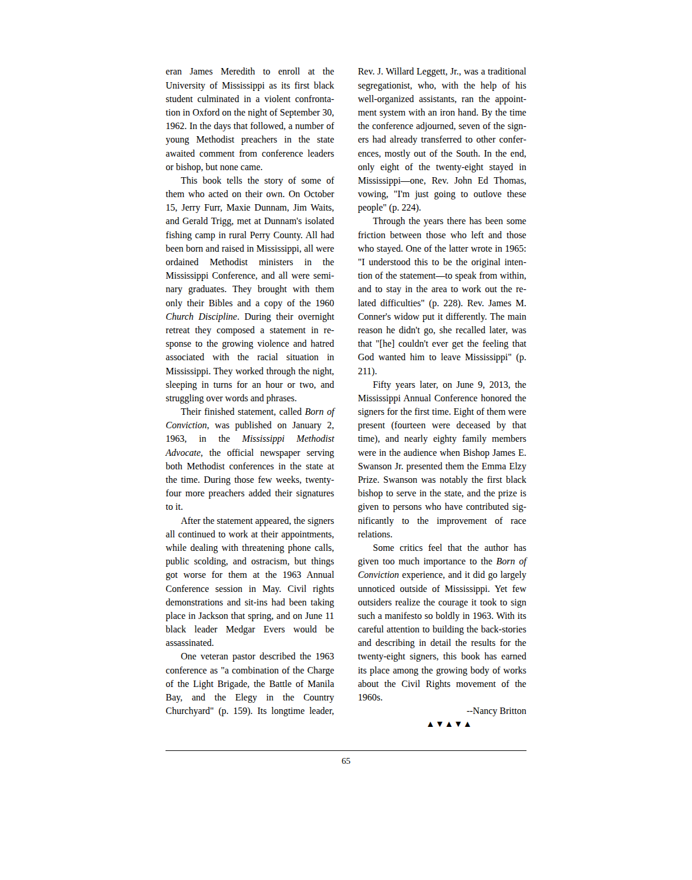eran James Meredith to enroll at the University of Mississippi as its first black student culminated in a violent confrontation in Oxford on the night of September 30, 1962. In the days that followed, a number of young Methodist preachers in the state awaited comment from conference leaders or bishop, but none came.
This book tells the story of some of them who acted on their own. On October 15, Jerry Furr, Maxie Dunnam, Jim Waits, and Gerald Trigg, met at Dunnam's isolated fishing camp in rural Perry County. All had been born and raised in Mississippi, all were ordained Methodist ministers in the Mississippi Conference, and all were seminary graduates. They brought with them only their Bibles and a copy of the 1960 Church Discipline. During their overnight retreat they composed a statement in response to the growing violence and hatred associated with the racial situation in Mississippi. They worked through the night, sleeping in turns for an hour or two, and struggling over words and phrases.
Their finished statement, called Born of Conviction, was published on January 2, 1963, in the Mississippi Methodist Advocate, the official newspaper serving both Methodist conferences in the state at the time. During those few weeks, twenty-four more preachers added their signatures to it.
After the statement appeared, the signers all continued to work at their appointments, while dealing with threatening phone calls, public scolding, and ostracism, but things got worse for them at the 1963 Annual Conference session in May. Civil rights demonstrations and sit-ins had been taking place in Jackson that spring, and on June 11 black leader Medgar Evers would be assassinated.
One veteran pastor described the 1963 conference as "a combination of the Charge of the Light Brigade, the Battle of Manila Bay, and the Elegy in the Country Churchyard" (p. 159). Its longtime leader, Rev. J. Willard Leggett, Jr., was a traditional segregationist, who, with the help of his well-organized assistants, ran the appointment system with an iron hand. By the time the conference adjourned, seven of the signers had already transferred to other conferences, mostly out of the South. In the end, only eight of the twenty-eight stayed in Mississippi—one, Rev. John Ed Thomas, vowing, "I'm just going to outlove these people" (p. 224).
Through the years there has been some friction between those who left and those who stayed. One of the latter wrote in 1965: "I understood this to be the original intention of the statement—to speak from within, and to stay in the area to work out the related difficulties" (p. 228). Rev. James M. Conner's widow put it differently. The main reason he didn't go, she recalled later, was that "[he] couldn't ever get the feeling that God wanted him to leave Mississippi" (p. 211).
Fifty years later, on June 9, 2013, the Mississippi Annual Conference honored the signers for the first time. Eight of them were present (fourteen were deceased by that time), and nearly eighty family members were in the audience when Bishop James E. Swanson Jr. presented them the Emma Elzy Prize. Swanson was notably the first black bishop to serve in the state, and the prize is given to persons who have contributed significantly to the improvement of race relations.
Some critics feel that the author has given too much importance to the Born of Conviction experience, and it did go largely unnoticed outside of Mississippi. Yet few outsiders realize the courage it took to sign such a manifesto so boldly in 1963. With its careful attention to building the back-stories and describing in detail the results for the twenty-eight signers, this book has earned its place among the growing body of works about the Civil Rights movement of the 1960s.
--Nancy Britton
▲▼▲▼▲
65